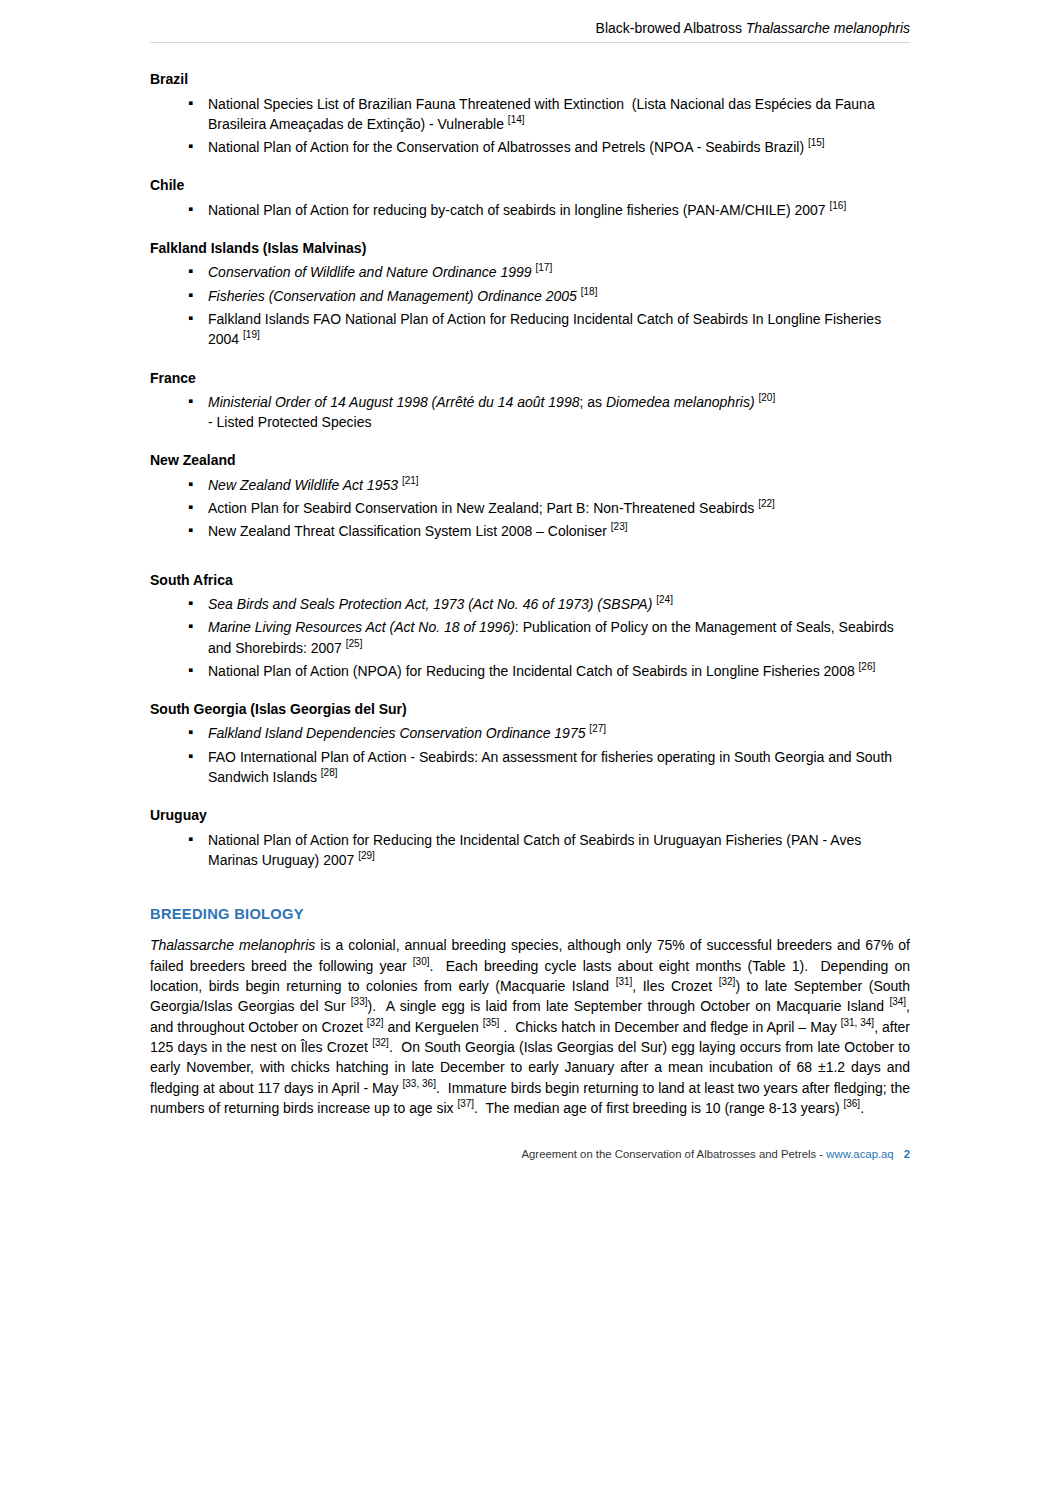Black-browed Albatross Thalassarche melanophris
Brazil
National Species List of Brazilian Fauna Threatened with Extinction (Lista Nacional das Espécies da Fauna Brasileira Ameaçadas de Extinção) - Vulnerable [14]
National Plan of Action for the Conservation of Albatrosses and Petrels (NPOA - Seabirds Brazil) [15]
Chile
National Plan of Action for reducing by-catch of seabirds in longline fisheries (PAN-AM/CHILE) 2007 [16]
Falkland Islands (Islas Malvinas)
Conservation of Wildlife and Nature Ordinance 1999 [17]
Fisheries (Conservation and Management) Ordinance 2005 [18]
Falkland Islands FAO National Plan of Action for Reducing Incidental Catch of Seabirds In Longline Fisheries 2004 [19]
France
Ministerial Order of 14 August 1998 (Arrêté du 14 août 1998; as Diomedea melanophris) [20]
- Listed Protected Species
New Zealand
New Zealand Wildlife Act 1953 [21]
Action Plan for Seabird Conservation in New Zealand; Part B: Non-Threatened Seabirds [22]
New Zealand Threat Classification System List 2008 – Coloniser [23]
South Africa
Sea Birds and Seals Protection Act, 1973 (Act No. 46 of 1973) (SBSPA) [24]
Marine Living Resources Act (Act No. 18 of 1996): Publication of Policy on the Management of Seals, Seabirds and Shorebirds: 2007 [25]
National Plan of Action (NPOA) for Reducing the Incidental Catch of Seabirds in Longline Fisheries 2008 [26]
South Georgia (Islas Georgias del Sur)
Falkland Island Dependencies Conservation Ordinance 1975 [27]
FAO International Plan of Action - Seabirds: An assessment for fisheries operating in South Georgia and South Sandwich Islands [28]
Uruguay
National Plan of Action for Reducing the Incidental Catch of Seabirds in Uruguayan Fisheries (PAN - Aves Marinas Uruguay) 2007 [29]
BREEDING BIOLOGY
Thalassarche melanophris is a colonial, annual breeding species, although only 75% of successful breeders and 67% of failed breeders breed the following year [30]. Each breeding cycle lasts about eight months (Table 1). Depending on location, birds begin returning to colonies from early (Macquarie Island [31], Iles Crozet [32]) to late September (South Georgia/Islas Georgias del Sur [33]). A single egg is laid from late September through October on Macquarie Island [34], and throughout October on Crozet [32] and Kerguelen [35] . Chicks hatch in December and fledge in April – May [31, 34], after 125 days in the nest on Îles Crozet [32]. On South Georgia (Islas Georgias del Sur) egg laying occurs from late October to early November, with chicks hatching in late December to early January after a mean incubation of 68 ±1.2 days and fledging at about 117 days in April - May [33, 36]. Immature birds begin returning to land at least two years after fledging; the numbers of returning birds increase up to age six [37]. The median age of first breeding is 10 (range 8-13 years) [36].
Agreement on the Conservation of Albatrosses and Petrels - www.acap.aq 2